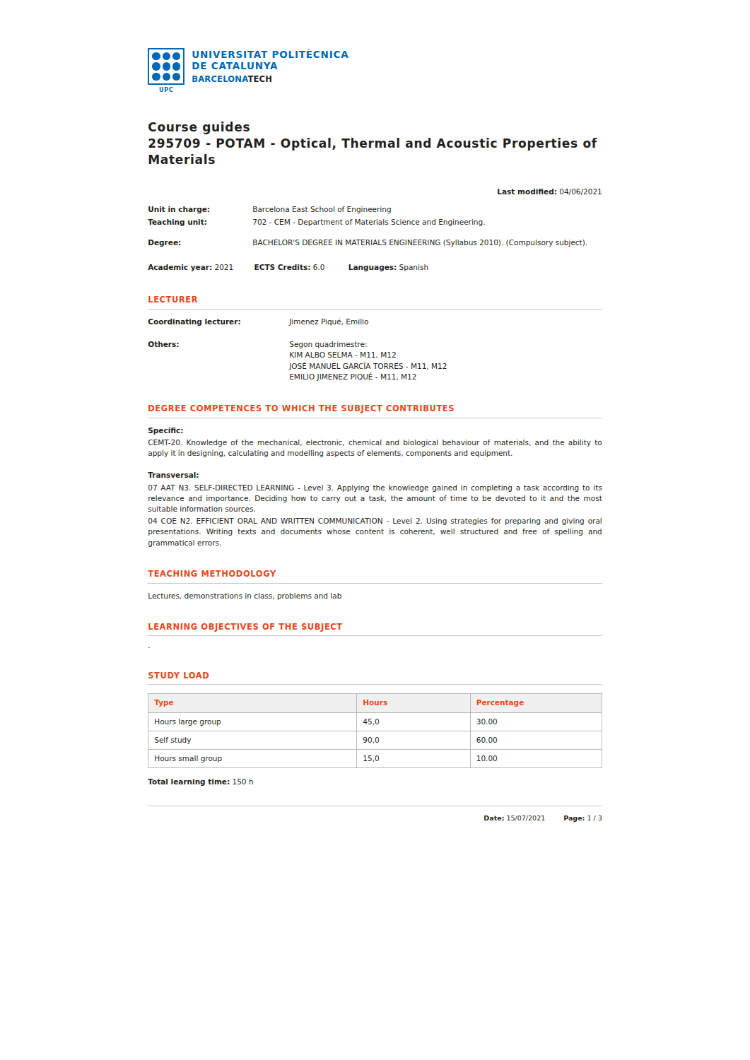UPC
UNIVERSITAT POLITÈCNICA
DE CATALUNYA
BARCELONATECH
Course guides
295709 - POTAM - Optical, Thermal and Acoustic Properties of
Materials
Last modified: 04/06/2021
| Unit in charge: | Barcelona East School of Engineering |
| Teaching unit: | 702 - CEM - Department of Materials Science and Engineering. |
| Degree: | BACHELOR'S DEGREE IN MATERIALS ENGINEERING (Syllabus 2010). (Compulsory subject). |
Academic year: 2021 ECTS Credits: 6.0 Languages: Spanish
Lecturer
| Coordinating lecturer: | Jimenez Piqué, Emilio |
| Others: | Segon quadrimestre: KIM ALBO SELMA - M11, M12 JOSÉ MANUEL GARCÍA TORRES - M11, M12 EMILIO JIMENEZ PIQUÉ - M11, M12 |
Degree competences to which the subject contributes
Specific:
CEMT-20. Knowledge of the mechanical, electronic, chemical and biological behaviour of materials, and the ability to apply it in designing, calculating and modelling aspects of elements, components and equipment.
Transversal:
07 AAT N3. SELF-DIRECTED LEARNING - Level 3. Applying the knowledge gained in completing a task according to its relevance and importance. Deciding how to carry out a task, the amount of time to be devoted to it and the most suitable information sources.
04 COE N2. EFFICIENT ORAL AND WRITTEN COMMUNICATION - Level 2. Using strategies for preparing and giving oral presentations. Writing texts and documents whose content is coherent, well structured and free of spelling and grammatical errors.
Teaching methodology
Lectures, demonstrations in class, problems and lab
Learning objectives of the subject
.
Study load
| Type | Hours | Percentage |
| --- | --- | --- |
| Hours large group | 45,0 | 30.00 |
| Self study | 90,0 | 60.00 |
| Hours small group | 15,0 | 10.00 |
Total learning time: 150 h
Date: 15/07/2021 Page: 1 / 3